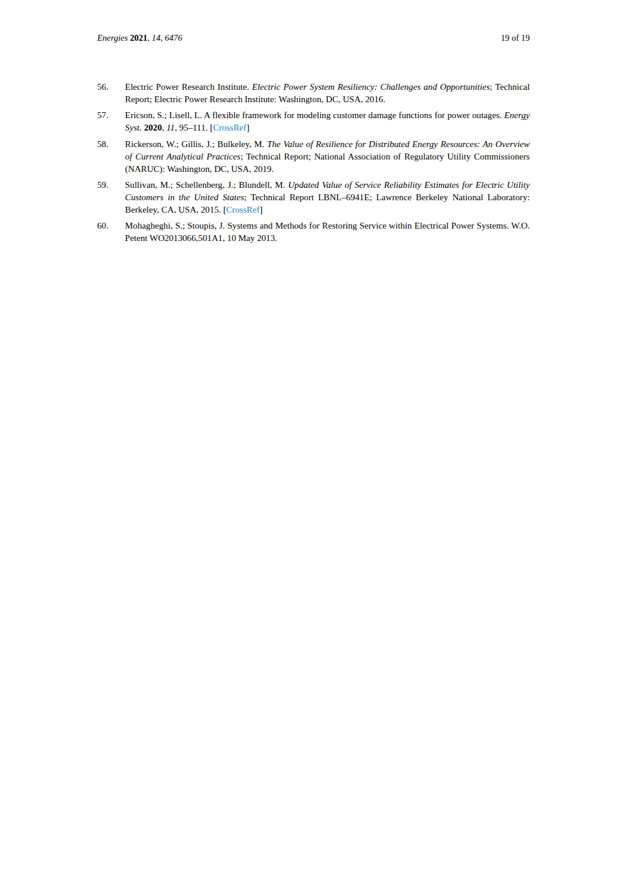Energies 2021, 14, 6476
19 of 19
56. Electric Power Research Institute. Electric Power System Resiliency: Challenges and Opportunities; Technical Report; Electric Power Research Institute: Washington, DC, USA, 2016.
57. Ericson, S.; Lisell, L. A flexible framework for modeling customer damage functions for power outages. Energy Syst. 2020, 11, 95–111. [CrossRef]
58. Rickerson, W.; Gillis, J.; Bulkeley, M. The Value of Resilience for Distributed Energy Resources: An Overview of Current Analytical Practices; Technical Report; National Association of Regulatory Utility Commissioners (NARUC): Washington, DC, USA, 2019.
59. Sullivan, M.; Schellenberg, J.; Blundell, M. Updated Value of Service Reliability Estimates for Electric Utility Customers in the United States; Technical Report LBNL–6941E; Lawrence Berkeley National Laboratory: Berkeley, CA, USA, 2015. [CrossRef]
60. Mohagheghi, S.; Stoupis, J. Systems and Methods for Restoring Service within Electrical Power Systems. W.O. Petent WO2013066,501A1, 10 May 2013.